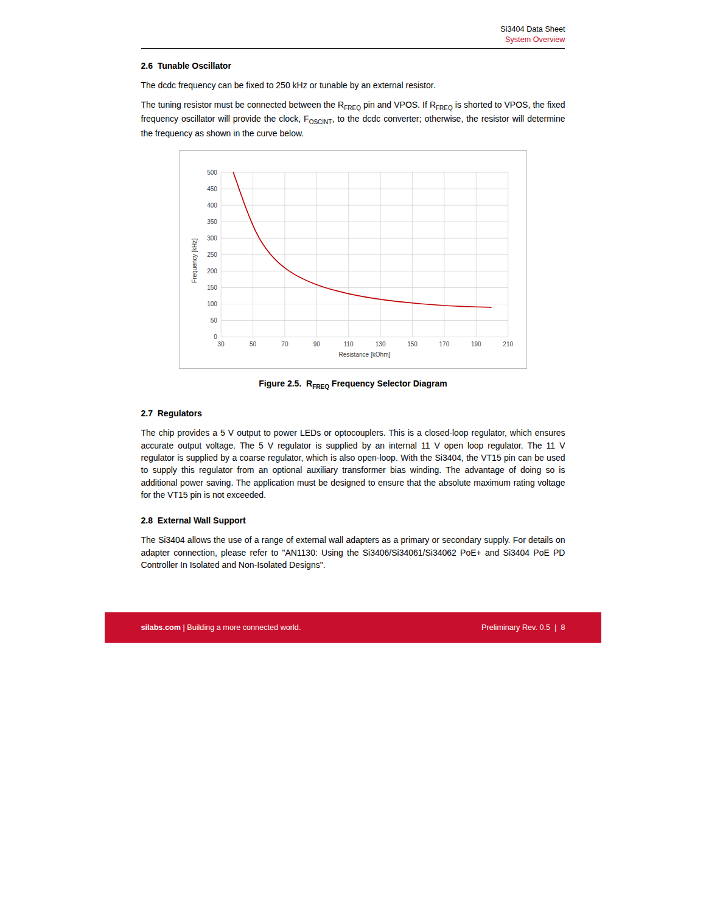Si3404 Data Sheet
System Overview
2.6 Tunable Oscillator
The dcdc frequency can be fixed to 250 kHz or tunable by an external resistor.
The tuning resistor must be connected between the RFREQ pin and VPOS. If RFREQ is shorted to VPOS, the fixed frequency oscillator will provide the clock, FOSCINT, to the dcdc converter; otherwise, the resistor will determine the frequency as shown in the curve below.
Frequency [kHz] 500 450 400 350 300 250 200 150 100 50 0 30 50 70 90 110 130 150 170 190 210 Resistance [kOhm]
Figure 2.5. RFREQ Frequency Selector Diagram
2.7 Regulators
The chip provides a 5 V output to power LEDs or optocouplers. This is a closed-loop regulator, which ensures accurate output voltage. The 5 V regulator is supplied by an internal 11 V open loop regulator. The 11 V regulator is supplied by a coarse regulator, which is also open-loop. With the Si3404, the VT15 pin can be used to supply this regulator from an optional auxiliary transformer bias winding. The advantage of doing so is additional power saving. The application must be designed to ensure that the absolute maximum rating voltage for the VT15 pin is not exceeded.
2.8 External Wall Support
The Si3404 allows the use of a range of external wall adapters as a primary or secondary supply. For details on adapter connection, please refer to "AN1130: Using the Si3406/Si34061/Si34062 PoE+ and Si3404 PoE PD Controller In Isolated and Non-Isolated Designs".
silabs.com | Building a more connected world.
Preliminary Rev. 0.5 | 8